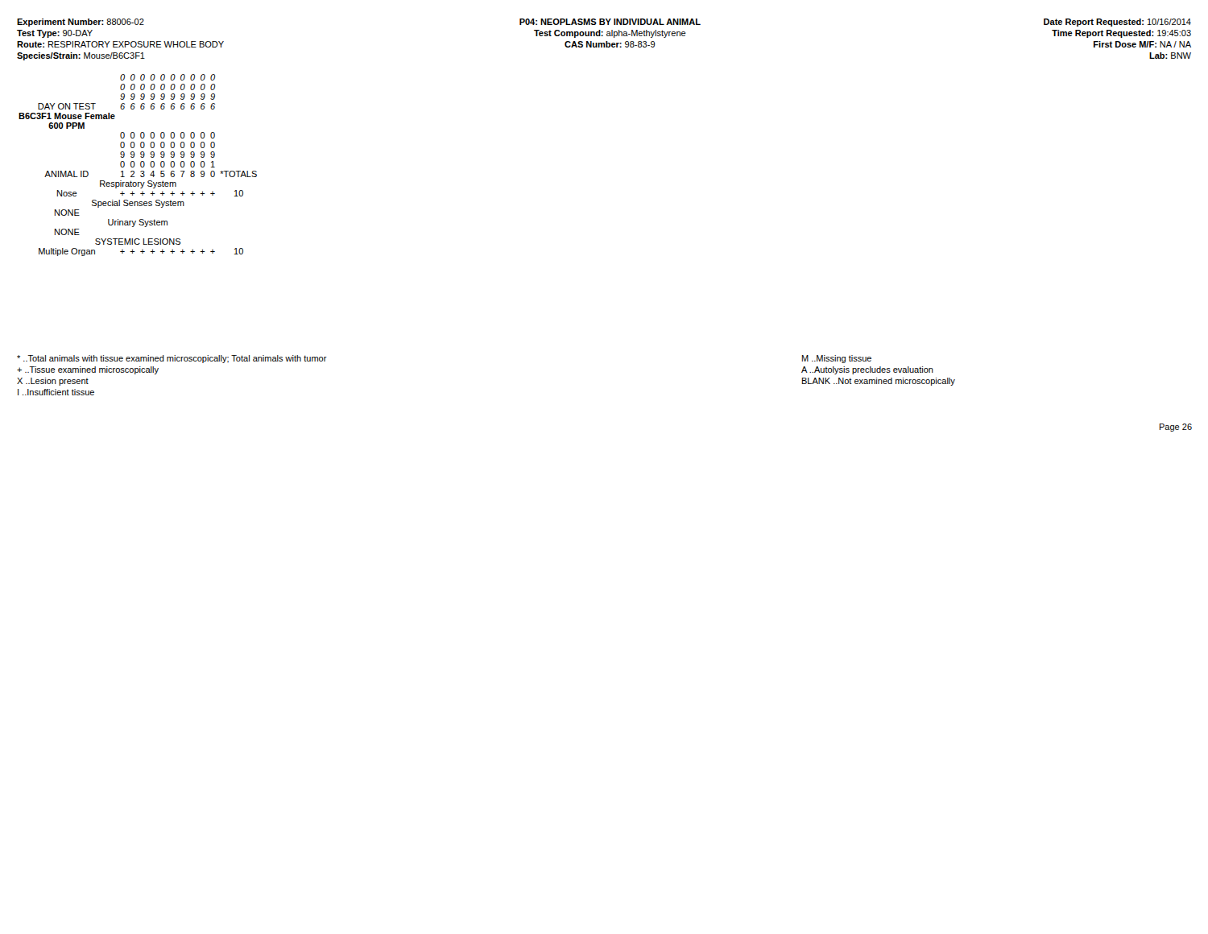| Experiment Number: 88006-02 | P04: NEOPLASMS BY INDIVIDUAL ANIMAL | Date Report Requested: 10/16/2014 |
| Test Type: 90-DAY | Test Compound: alpha-Methylstyrene | Time Report Requested: 19:45:03 |
| Route: RESPIRATORY EXPOSURE WHOLE BODY | CAS Number: 98-83-9 | First Dose M/F: NA / NA |
| Species/Strain: Mouse/B6C3F1 | | Lab: BNW |
| DAY ON TEST | 0 0 9 6 | 0 0 9 6 | 0 0 9 6 | 0 0 9 6 | 0 0 9 6 | 0 0 9 6 | 0 0 9 6 | 0 0 9 6 | 0 0 9 6 | 0 0 9 6 | |
| B6C3F1 Mouse Female | |
| 600 PPM | |
| ANIMAL ID | 0 0 9 0 1 | 0 0 9 0 2 | 0 0 9 0 3 | 0 0 9 0 4 | 0 0 9 0 5 | 0 0 9 0 6 | 0 0 9 0 7 | 0 0 9 0 8 | 0 0 9 0 9 | 0 0 9 1 0 | *TOTALS |
| Respiratory System |
| Nose | + | + | + | + | + | + | + | + | + | + | 10 |
| Special Senses System |
| NONE | |
| Urinary System |
| NONE | |
| SYSTEMIC LESIONS |
| Multiple Organ | + | + | + | + | + | + | + | + | + | + | 10 |
| * ..Total animals with tissue examined microscopically; Total animals with tumor | M ..Missing tissue |
| + ..Tissue examined microscopically | A ..Autolysis precludes evaluation |
| X ..Lesion present | BLANK ..Not examined microscopically |
| I ..Insufficient tissue | |
Page 26